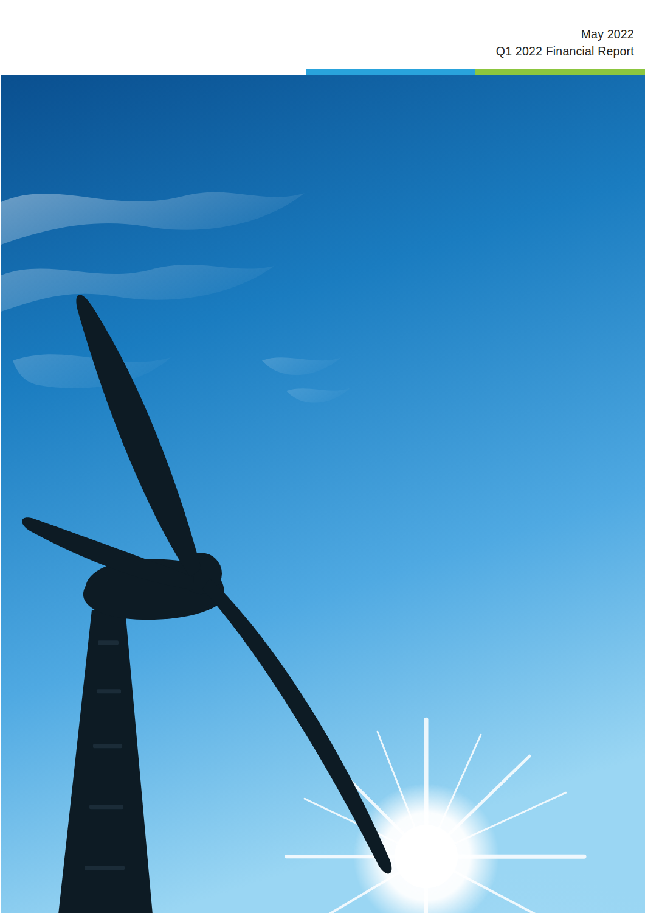May 2022 Q1 2022 Financial Report
Wind turbine silhouetted against a clear blue sky with sun flare.